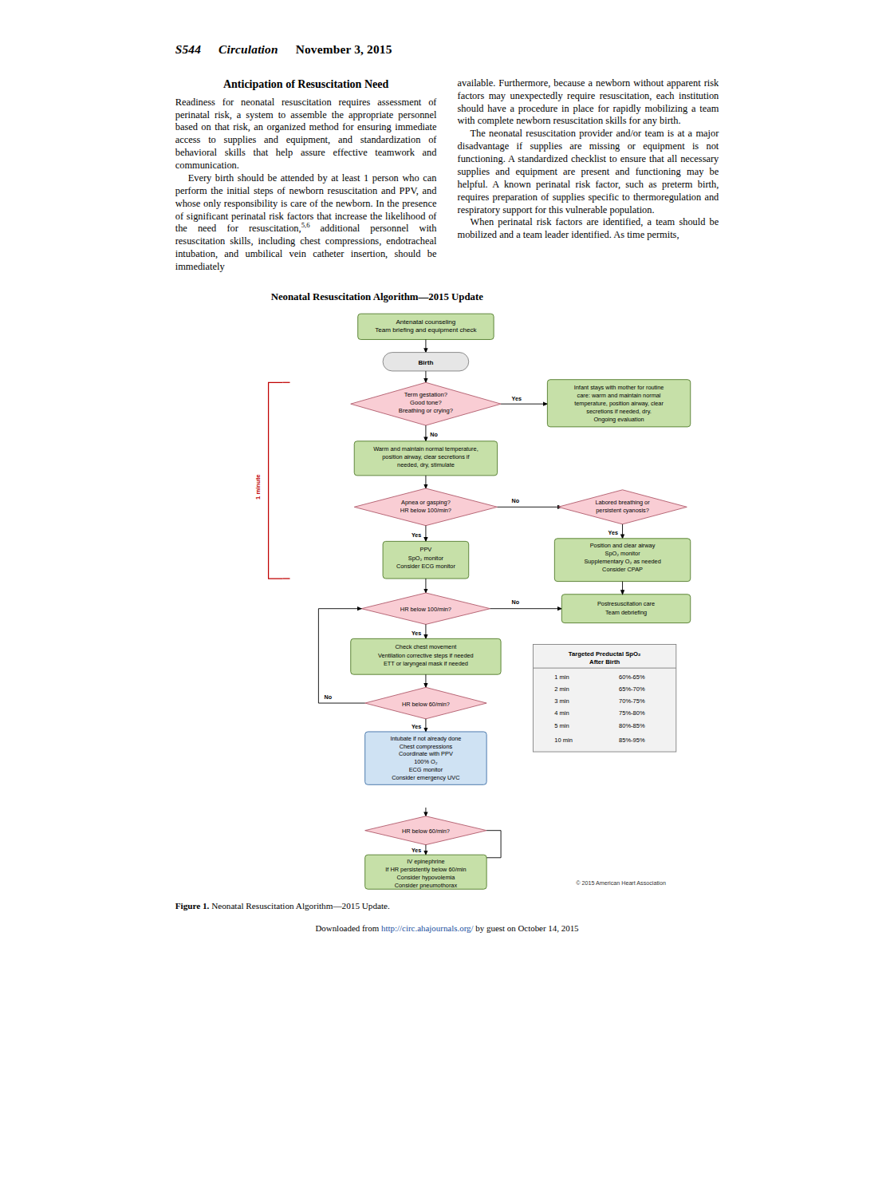S544 Circulation November 3, 2015
Anticipation of Resuscitation Need
Readiness for neonatal resuscitation requires assessment of perinatal risk, a system to assemble the appropriate personnel based on that risk, an organized method for ensuring immediate access to supplies and equipment, and standardization of behavioral skills that help assure effective teamwork and communication.
Every birth should be attended by at least 1 person who can perform the initial steps of newborn resuscitation and PPV, and whose only responsibility is care of the newborn. In the presence of significant perinatal risk factors that increase the likelihood of the need for resuscitation,5,6 additional personnel with resuscitation skills, including chest compressions, endotracheal intubation, and umbilical vein catheter insertion, should be immediately
available. Furthermore, because a newborn without apparent risk factors may unexpectedly require resuscitation, each institution should have a procedure in place for rapidly mobilizing a team with complete newborn resuscitation skills for any birth.
The neonatal resuscitation provider and/or team is at a major disadvantage if supplies are missing or equipment is not functioning. A standardized checklist to ensure that all necessary supplies and equipment are present and functioning may be helpful. A known perinatal risk factor, such as preterm birth, requires preparation of supplies specific to thermoregulation and respiratory support for this vulnerable population.
When perinatal risk factors are identified, a team should be mobilized and a team leader identified. As time permits,
Neonatal Resuscitation Algorithm—2015 Update
Antenatal counseling Team briefing and equipment check Birth Term gestation? Good tone? Breathing or crying? Yes Infant stays with mother for routine care: warm and maintain normal temperature, position airway, clear secretions if needed, dry. Ongoing evaluation No Warm and maintain normal temperature, position airway, clear secretions if needed, dry, stimulate Apnea or gasping? HR below 100/min? No Labored breathing or persistent cyanosis? Yes PPV SpO₂ monitor Consider ECG monitor Yes Position and clear airway SpO₂ monitor Supplementary O₂ as needed Consider CPAP 1 minute HR below 100/min? No Postresuscitation care Team debriefing Yes Check chest movement Ventilation corrective steps if needed ETT or laryngeal mask if needed HR below 60/min? No Yes Intubate if not already done Chest compressions Coordinate with PPV 100% O₂ ECG monitor Consider emergency UVC Targeted Preductal SpO₂ After Birth 1 min60%-65% 2 min65%-70% 3 min70%-75% 4 min75%-80% 5 min80%-85% 10 min85%-95% HR below 60/min? Yes IV epinephrine If HR persistently below 60/min Consider hypovolemia Consider pneumothorax © 2015 American Heart Association
Figure 1. Neonatal Resuscitation Algorithm—2015 Update.
Downloaded from http://circ.ahajournals.org/ by guest on October 14, 2015